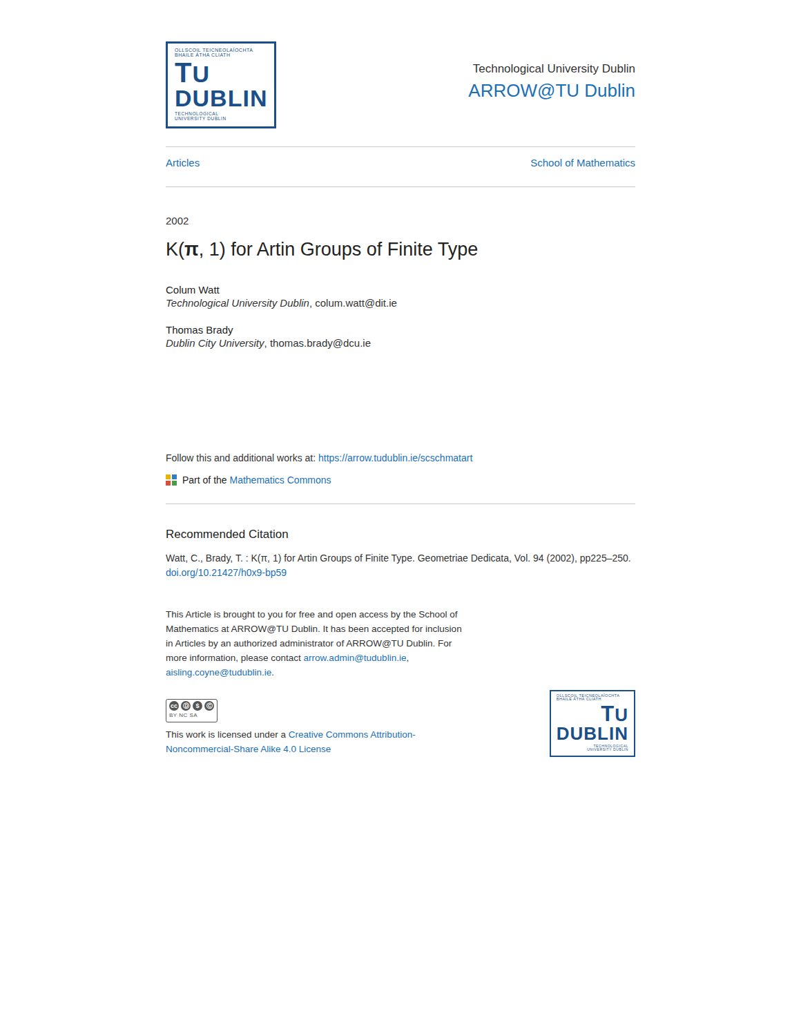OLLSCOIL TEICNEOLAÍOCHTA
BHAILE ÁTHA CLIATH
TU
DUBLIN
TECHNOLOGICAL
UNIVERSITY DUBLIN
Technological University Dublin
ARROW@TU Dublin
Articles
School of Mathematics
2002
K(π, 1) for Artin Groups of Finite Type
Colum Watt Technological University Dublin, colum.watt@dit.ie
Thomas Brady Dublin City University, thomas.brady@dcu.ie
Follow this and additional works at: https://arrow.tudublin.ie/scschmatart
Part of the Mathematics Commons
Recommended Citation
Watt, C., Brady, T. : K(π, 1) for Artin Groups of Finite Type. Geometriae Dedicata, Vol. 94 (2002), pp225–250. doi.org/10.21427/h0x9-bp59
This Article is brought to you for free and open access by the School of Mathematics at ARROW@TU Dublin. It has been accepted for inclusion in Articles by an authorized administrator of ARROW@TU Dublin. For more information, please contact arrow.admin@tudublin.ie, aisling.coyne@tudublin.ie.
cc Ⓓ $ Ⓒ
BY NC SA
This work is licensed under a Creative Commons Attribution-Noncommercial-Share Alike 4.0 License
OLLSCOIL TEICNEOLAÍOCHTA
BHAILE ÁTHA CLIATH
TU
DUBLIN
TECHNOLOGICAL
UNIVERSITY DUBLIN